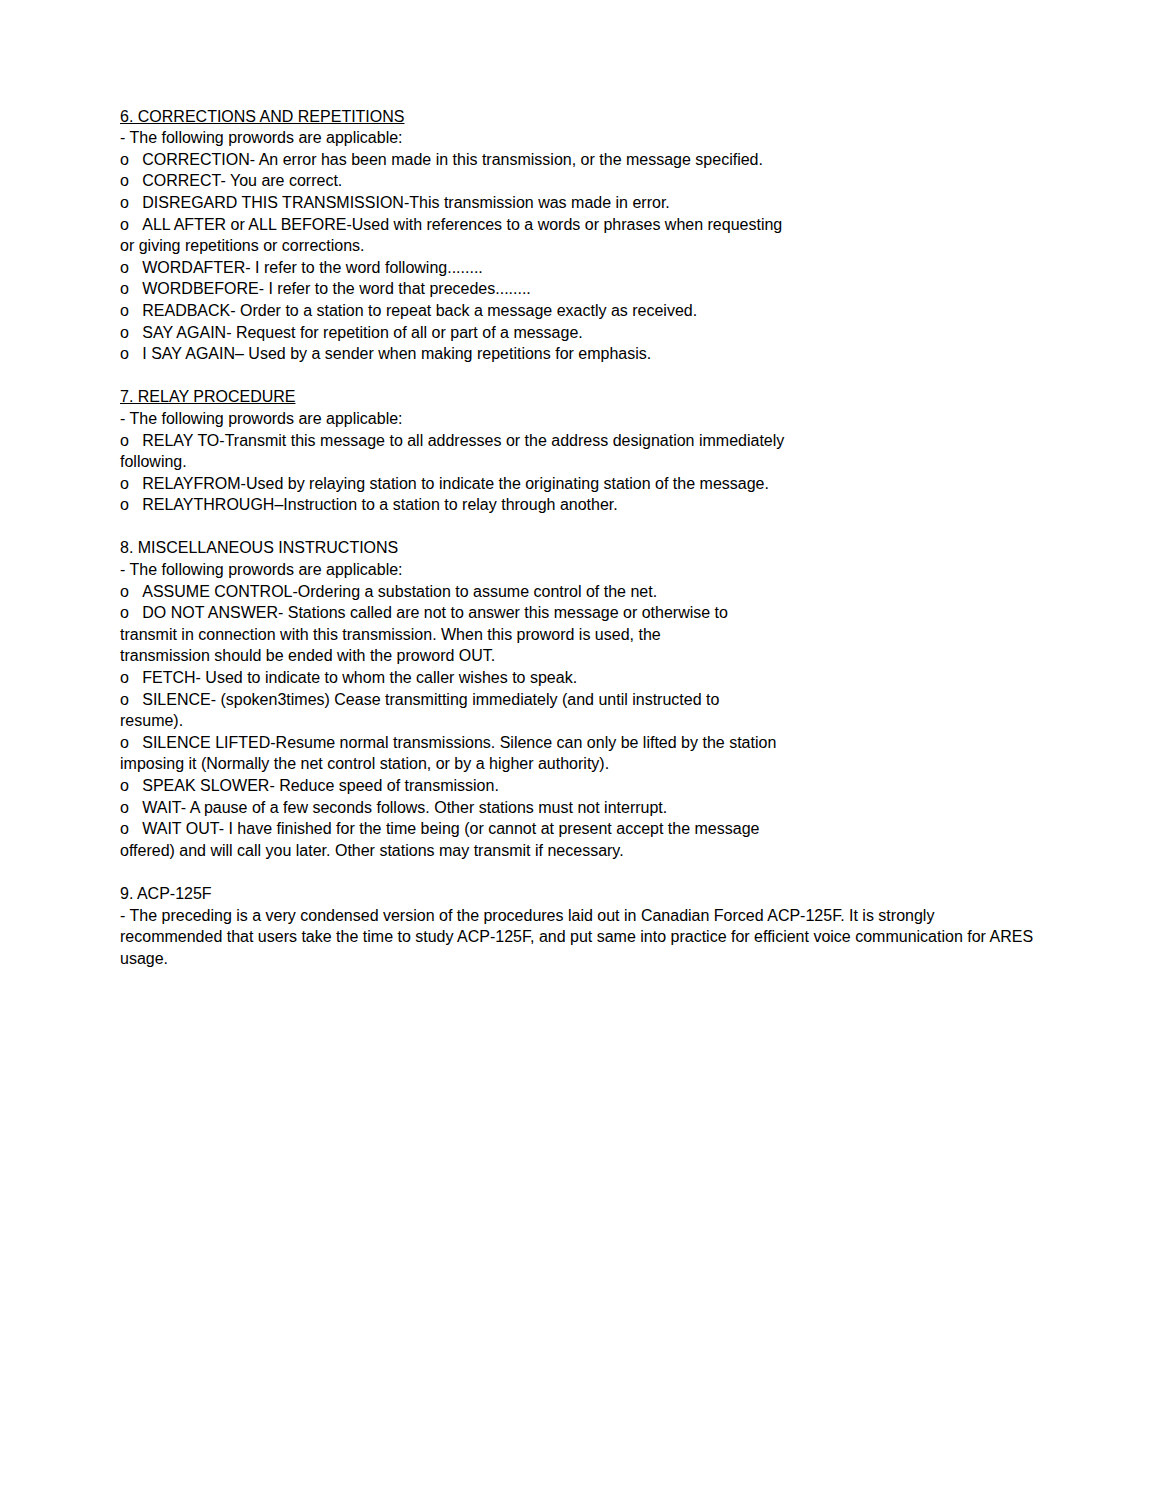6. CORRECTIONS AND REPETITIONS
- The following prowords are applicable:
CORRECTION- An error has been made in this transmission, or the message specified.
CORRECT- You are correct.
DISREGARD THIS TRANSMISSION-This transmission was made in error.
ALL AFTER or ALL BEFORE-Used with references to a words or phrases when requesting
or giving repetitions or corrections.
WORDAFTER- I refer to the word following........
WORDBEFORE- I refer to the word that precedes........
READBACK- Order to a station to repeat back a message exactly as received.
SAY AGAIN- Request for repetition of all or part of a message.
I SAY AGAIN– Used by a sender when making repetitions for emphasis.
7. RELAY PROCEDURE
- The following prowords are applicable:
RELAY TO-Transmit this message to all addresses or the address designation immediately
following.
RELAYFROM-Used by relaying station to indicate the originating station of the message.
RELAYTHROUGH–Instruction to a station to relay through another.
8. MISCELLANEOUS INSTRUCTIONS
- The following prowords are applicable:
ASSUME CONTROL-Ordering a substation to assume control of the net.
DO NOT ANSWER- Stations called are not to answer this message or otherwise to
transmit in connection with this transmission. When this proword is used, the
transmission should be ended with the proword OUT.
FETCH- Used to indicate to whom the caller wishes to speak.
SILENCE- (spoken3times) Cease transmitting immediately (and until instructed to
resume).
SILENCE LIFTED-Resume normal transmissions. Silence can only be lifted by the station
imposing it (Normally the net control station, or by a higher authority).
SPEAK SLOWER- Reduce speed of transmission.
WAIT- A pause of a few seconds follows. Other stations must not interrupt.
WAIT OUT- I have finished for the time being (or cannot at present accept the message
offered) and will call you later. Other stations may transmit if necessary.
9. ACP-125F
- The preceding is a very condensed version of the procedures laid out in Canadian Forced ACP-125F. It is strongly recommended that users take the time to study ACP-125F, and put same into practice for efficient voice communication for ARES usage.